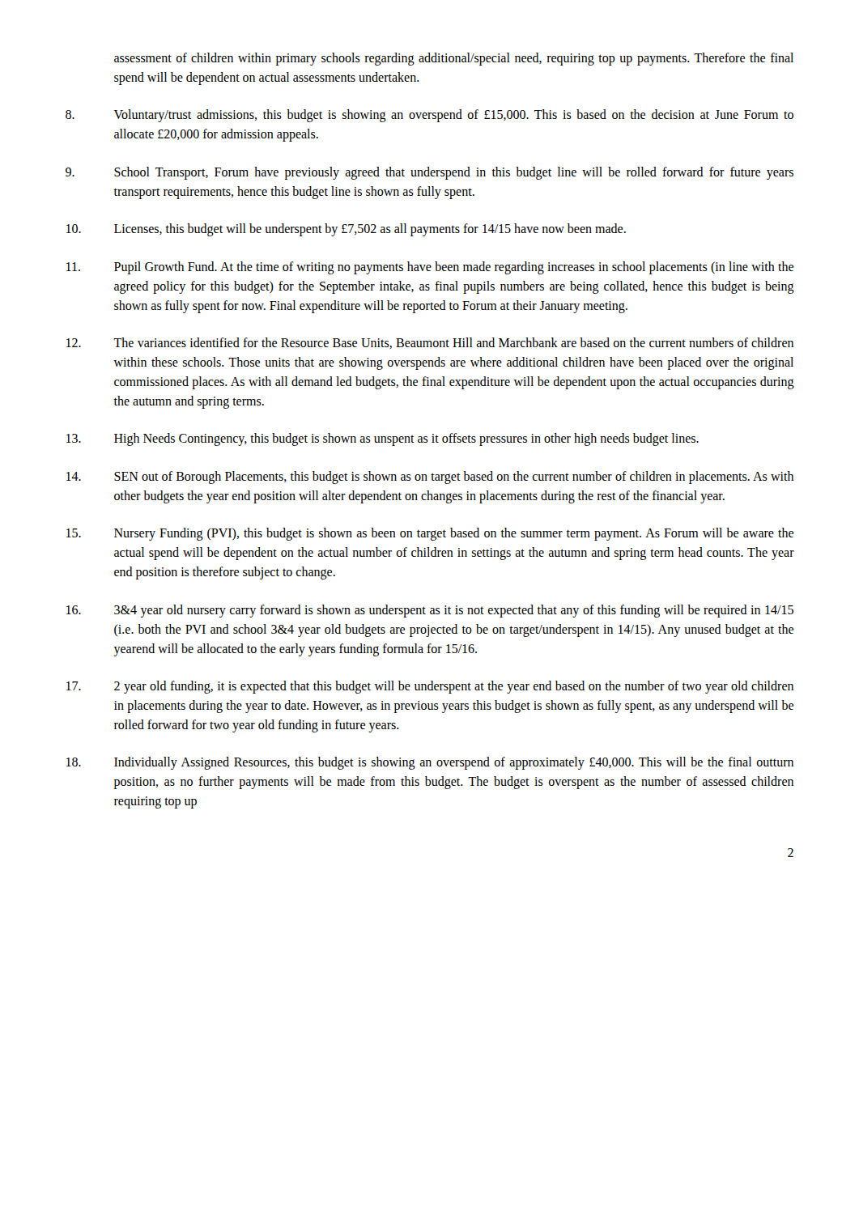assessment of children within primary schools regarding additional/special need, requiring top up payments. Therefore the final spend will be dependent on actual assessments undertaken.
Voluntary/trust admissions, this budget is showing an overspend of £15,000. This is based on the decision at June Forum to allocate £20,000 for admission appeals.
School Transport, Forum have previously agreed that underspend in this budget line will be rolled forward for future years transport requirements, hence this budget line is shown as fully spent.
Licenses, this budget will be underspent by £7,502 as all payments for 14/15 have now been made.
Pupil Growth Fund. At the time of writing no payments have been made regarding increases in school placements (in line with the agreed policy for this budget) for the September intake, as final pupils numbers are being collated, hence this budget is being shown as fully spent for now. Final expenditure will be reported to Forum at their January meeting.
The variances identified for the Resource Base Units, Beaumont Hill and Marchbank are based on the current numbers of children within these schools. Those units that are showing overspends are where additional children have been placed over the original commissioned places. As with all demand led budgets, the final expenditure will be dependent upon the actual occupancies during the autumn and spring terms.
High Needs Contingency, this budget is shown as unspent as it offsets pressures in other high needs budget lines.
SEN out of Borough Placements, this budget is shown as on target based on the current number of children in placements. As with other budgets the year end position will alter dependent on changes in placements during the rest of the financial year.
Nursery Funding (PVI), this budget is shown as been on target based on the summer term payment. As Forum will be aware the actual spend will be dependent on the actual number of children in settings at the autumn and spring term head counts. The year end position is therefore subject to change.
3&4 year old nursery carry forward is shown as underspent as it is not expected that any of this funding will be required in 14/15 (i.e. both the PVI and school 3&4 year old budgets are projected to be on target/underspent in 14/15). Any unused budget at the yearend will be allocated to the early years funding formula for 15/16.
2 year old funding, it is expected that this budget will be underspent at the year end based on the number of two year old children in placements during the year to date. However, as in previous years this budget is shown as fully spent, as any underspend will be rolled forward for two year old funding in future years.
Individually Assigned Resources, this budget is showing an overspend of approximately £40,000. This will be the final outturn position, as no further payments will be made from this budget. The budget is overspent as the number of assessed children requiring top up
2